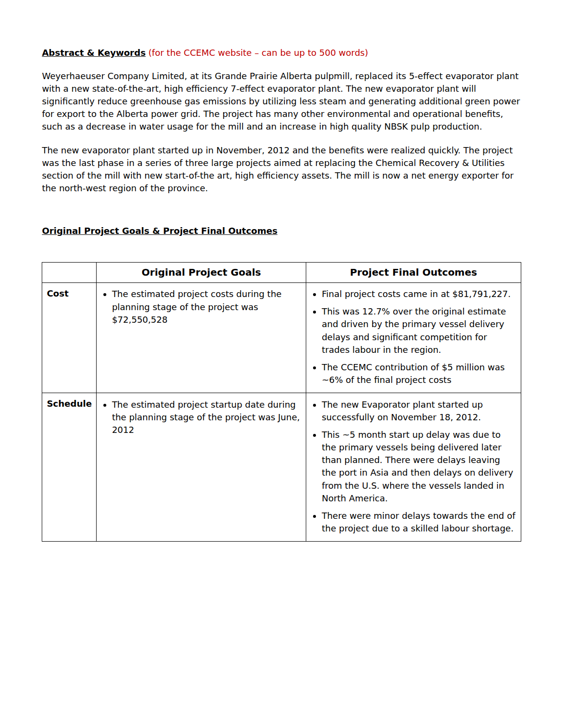Abstract & Keywords (for the CCEMC website – can be up to 500 words)
Weyerhaeuser Company Limited, at its Grande Prairie Alberta pulpmill, replaced its 5-effect evaporator plant with a new state-of-the-art, high efficiency 7-effect evaporator plant. The new evaporator plant will significantly reduce greenhouse gas emissions by utilizing less steam and generating additional green power for export to the Alberta power grid. The project has many other environmental and operational benefits, such as a decrease in water usage for the mill and an increase in high quality NBSK pulp production.
The new evaporator plant started up in November, 2012 and the benefits were realized quickly. The project was the last phase in a series of three large projects aimed at replacing the Chemical Recovery & Utilities section of the mill with new start-of-the art, high efficiency assets. The mill is now a net energy exporter for the north-west region of the province.
Original Project Goals & Project Final Outcomes
| | Original Project Goals | Project Final Outcomes |
| --- | --- | --- |
| Cost | The estimated project costs during the planning stage of the project was $72,550,528 | Final project costs came in at $81,791,227. This was 12.7% over the original estimate and driven by the primary vessel delivery delays and significant competition for trades labour in the region. The CCEMC contribution of $5 million was ~6% of the final project costs |
| Schedule | The estimated project startup date during the planning stage of the project was June, 2012 | The new Evaporator plant started up successfully on November 18, 2012. This ~5 month start up delay was due to the primary vessels being delivered later than planned. There were delays leaving the port in Asia and then delays on delivery from the U.S. where the vessels landed in North America. There were minor delays towards the end of the project due to a skilled labour shortage. |